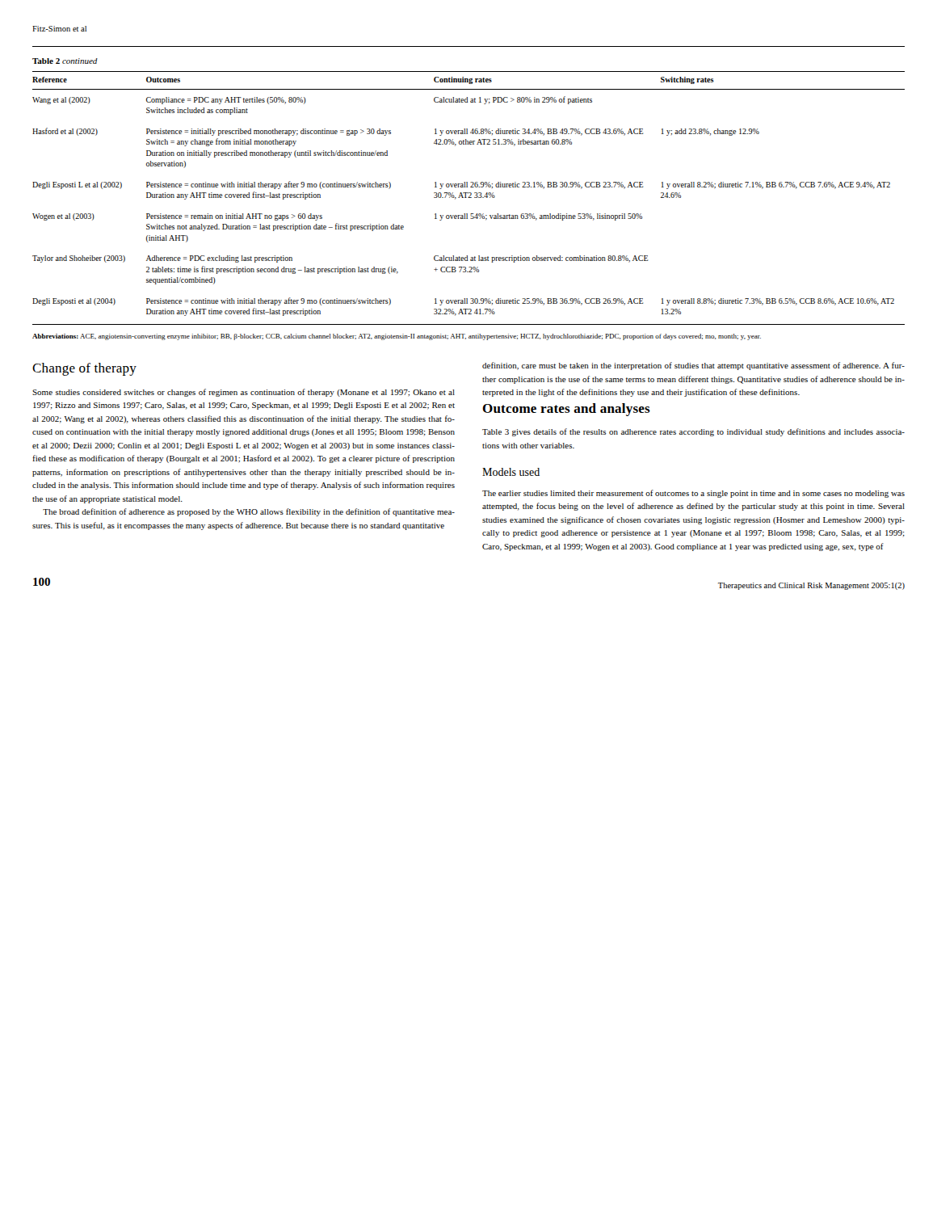Fitz-Simon et al
Table 2 continued
| Reference | Outcomes | Continuing rates | Switching rates |
| --- | --- | --- | --- |
| Wang et al (2002) | Compliance = PDC any AHT tertiles (50%, 80%) Switches included as compliant | Calculated at 1 y; PDC > 80% in 29% of patients | |
| Hasford et al (2002) | Persistence = initially prescribed monotherapy; discontinue = gap > 30 days Switch = any change from initial monotherapy Duration on initially prescribed monotherapy (until switch/discontinue/end observation) | 1 y overall 46.8%; diuretic 34.4%, BB 49.7%, CCB 43.6%, ACE 42.0%, other AT2 51.3%, irbesartan 60.8% | 1 y; add 23.8%, change 12.9% |
| Degli Esposti L et al (2002) | Persistence = continue with initial therapy after 9 mo (continuers/switchers) Duration any AHT time covered first–last prescription | 1 y overall 26.9%; diuretic 23.1%, BB 30.9%, CCB 23.7%, ACE 30.7%, AT2 33.4% | 1 y overall 8.2%; diuretic 7.1%, BB 6.7%, CCB 7.6%, ACE 9.4%, AT2 24.6% |
| Wogen et al (2003) | Persistence = remain on initial AHT no gaps > 60 days Switches not analyzed. Duration = last prescription date – first prescription date (initial AHT) | 1 y overall 54%; valsartan 63%, amlodipine 53%, lisinopril 50% | |
| Taylor and Shoheiber (2003) | Adherence = PDC excluding last prescription 2 tablets: time is first prescription second drug – last prescription last drug (ie, sequential/combined) | Calculated at last prescription observed: combination 80.8%, ACE + CCB 73.2% | |
| Degli Esposti et al (2004) | Persistence = continue with initial therapy after 9 mo (continuers/switchers) Duration any AHT time covered first–last prescription | 1 y overall 30.9%; diuretic 25.9%, BB 36.9%, CCB 26.9%, ACE 32.2%, AT2 41.7% | 1 y overall 8.8%; diuretic 7.3%, BB 6.5%, CCB 8.6%, ACE 10.6%, AT2 13.2% |
Abbreviations: ACE, angiotensin-converting enzyme inhibitor; BB, β-blocker; CCB, calcium channel blocker; AT2, angiotensin-II antagonist; AHT, antihypertensive; HCTZ, hydrochlorothiazide; PDC, proportion of days covered; mo, month; y, year.
Change of therapy
Some studies considered switches or changes of regimen as continuation of therapy (Monane et al 1997; Okano et al 1997; Rizzo and Simons 1997; Caro, Salas, et al 1999; Caro, Speckman, et al 1999; Degli Esposti E et al 2002; Ren et al 2002; Wang et al 2002), whereas others classified this as discontinuation of the initial therapy. The studies that focused on continuation with the initial therapy mostly ignored additional drugs (Jones et all 1995; Bloom 1998; Benson et al 2000; Dezii 2000; Conlin et al 2001; Degli Esposti L et al 2002; Wogen et al 2003) but in some instances classified these as modification of therapy (Bourgalt et al 2001; Hasford et al 2002). To get a clearer picture of prescription patterns, information on prescriptions of antihypertensives other than the therapy initially prescribed should be included in the analysis. This information should include time and type of therapy. Analysis of such information requires the use of an appropriate statistical model.
The broad definition of adherence as proposed by the WHO allows flexibility in the definition of quantitative measures. This is useful, as it encompasses the many aspects of adherence. But because there is no standard quantitative
definition, care must be taken in the interpretation of studies that attempt quantitative assessment of adherence. A further complication is the use of the same terms to mean different things. Quantitative studies of adherence should be interpreted in the light of the definitions they use and their justification of these definitions.
Outcome rates and analyses
Table 3 gives details of the results on adherence rates according to individual study definitions and includes associations with other variables.
Models used
The earlier studies limited their measurement of outcomes to a single point in time and in some cases no modeling was attempted, the focus being on the level of adherence as defined by the particular study at this point in time. Several studies examined the significance of chosen covariates using logistic regression (Hosmer and Lemeshow 2000) typically to predict good adherence or persistence at 1 year (Monane et al 1997; Bloom 1998; Caro, Salas, et al 1999; Caro, Speckman, et al 1999; Wogen et al 2003). Good compliance at 1 year was predicted using age, sex, type of
100
Therapeutics and Clinical Risk Management 2005:1(2)